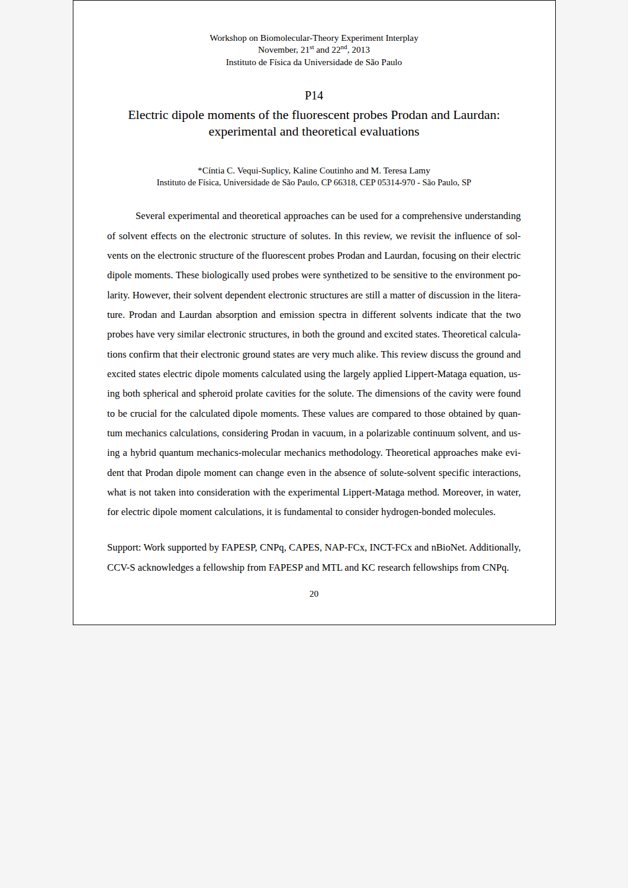Workshop on Biomolecular-Theory Experiment Interplay November, 21st and 22nd, 2013 Instituto de Física da Universidade de São Paulo
P14
Electric dipole moments of the fluorescent probes Prodan and Laurdan: experimental and theoretical evaluations
*Cíntia C. Vequi-Suplicy, Kaline Coutinho and M. Teresa Lamy
Instituto de Física, Universidade de São Paulo, CP 66318, CEP 05314-970 - São Paulo, SP
Several experimental and theoretical approaches can be used for a comprehensive understanding of solvent effects on the electronic structure of solutes. In this review, we revisit the influence of solvents on the electronic structure of the fluorescent probes Prodan and Laurdan, focusing on their electric dipole moments. These biologically used probes were synthetized to be sensitive to the environment polarity. However, their solvent dependent electronic structures are still a matter of discussion in the literature. Prodan and Laurdan absorption and emission spectra in different solvents indicate that the two probes have very similar electronic structures, in both the ground and excited states. Theoretical calculations confirm that their electronic ground states are very much alike. This review discuss the ground and excited states electric dipole moments calculated using the largely applied Lippert-Mataga equation, using both spherical and spheroid prolate cavities for the solute. The dimensions of the cavity were found to be crucial for the calculated dipole moments. These values are compared to those obtained by quantum mechanics calculations, considering Prodan in vacuum, in a polarizable continuum solvent, and using a hybrid quantum mechanics-molecular mechanics methodology. Theoretical approaches make evident that Prodan dipole moment can change even in the absence of solute-solvent specific interactions, what is not taken into consideration with the experimental Lippert-Mataga method. Moreover, in water, for electric dipole moment calculations, it is fundamental to consider hydrogen-bonded molecules.
Support: Work supported by FAPESP, CNPq, CAPES, NAP-FCx, INCT-FCx and nBioNet. Additionally, CCV-S acknowledges a fellowship from FAPESP and MTL and KC research fellowships from CNPq.
20